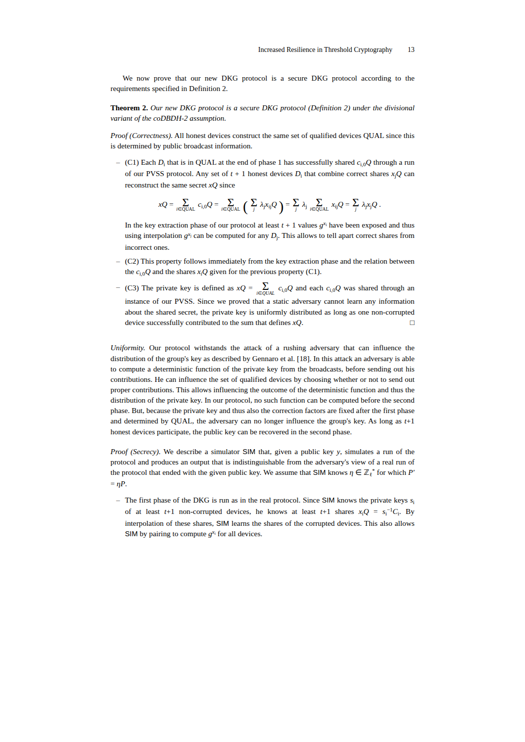Increased Resilience in Threshold Cryptography 13
We now prove that our new DKG protocol is a secure DKG protocol according to the requirements specified in Definition 2.
Theorem 2. Our new DKG protocol is a secure DKG protocol (Definition 2) under the divisional variant of the coDBDH-2 assumption.
Proof (Correctness). All honest devices construct the same set of qualified devices QUAL since this is determined by public broadcast information.
(C1) Each Di that is in QUAL at the end of phase 1 has successfully shared ci,0Q through a run of our PVSS protocol. Any set of t + 1 honest devices Di that combine correct shares xjQ can reconstruct the same secret xQ since
xQ = Σi∈QUAL ci,0Q = Σi∈QUAL ( Σj λjxijQ ) = Σj λj Σi∈QUAL xijQ = Σj λjxjQ .
In the key extraction phase of our protocol at least t + 1 values gxi have been exposed and thus using interpolation gxj can be computed for any Dj. This allows to tell apart correct shares from incorrect ones.
(C2) This property follows immediately from the key extraction phase and the relation between the ci,0Q and the shares xiQ given for the previous property (C1).
(C3) The private key is defined as xQ = Σi∈QUAL ci,0Q and each ci,0Q was shared through an instance of our PVSS. Since we proved that a static adversary cannot learn any information about the shared secret, the private key is uniformly distributed as long as one non-corrupted device successfully contributed to the sum that defines xQ. □
Uniformity. Our protocol withstands the attack of a rushing adversary that can influence the distribution of the group's key as described by Gennaro et al. [18]. In this attack an adversary is able to compute a deterministic function of the private key from the broadcasts, before sending out his contributions. He can influence the set of qualified devices by choosing whether or not to send out proper contributions. This allows influencing the outcome of the deterministic function and thus the distribution of the private key. In our protocol, no such function can be computed before the second phase. But, because the private key and thus also the correction factors are fixed after the first phase and determined by QUAL, the adversary can no longer influence the group's key. As long as t+1 honest devices participate, the public key can be recovered in the second phase.
Proof (Secrecy). We describe a simulator SIM that, given a public key y, simulates a run of the protocol and produces an output that is indistinguishable from the adversary's view of a real run of the protocol that ended with the given public key. We assume that SIM knows η ∈ ℤℓ* for which P′ = ηP.
The first phase of the DKG is run as in the real protocol. Since SIM knows the private keys si of at least t+1 non-corrupted devices, he knows at least t+1 shares xiQ = si−1Ci. By interpolation of these shares, SIM learns the shares of the corrupted devices. This also allows SIM by pairing to compute gxi for all devices.